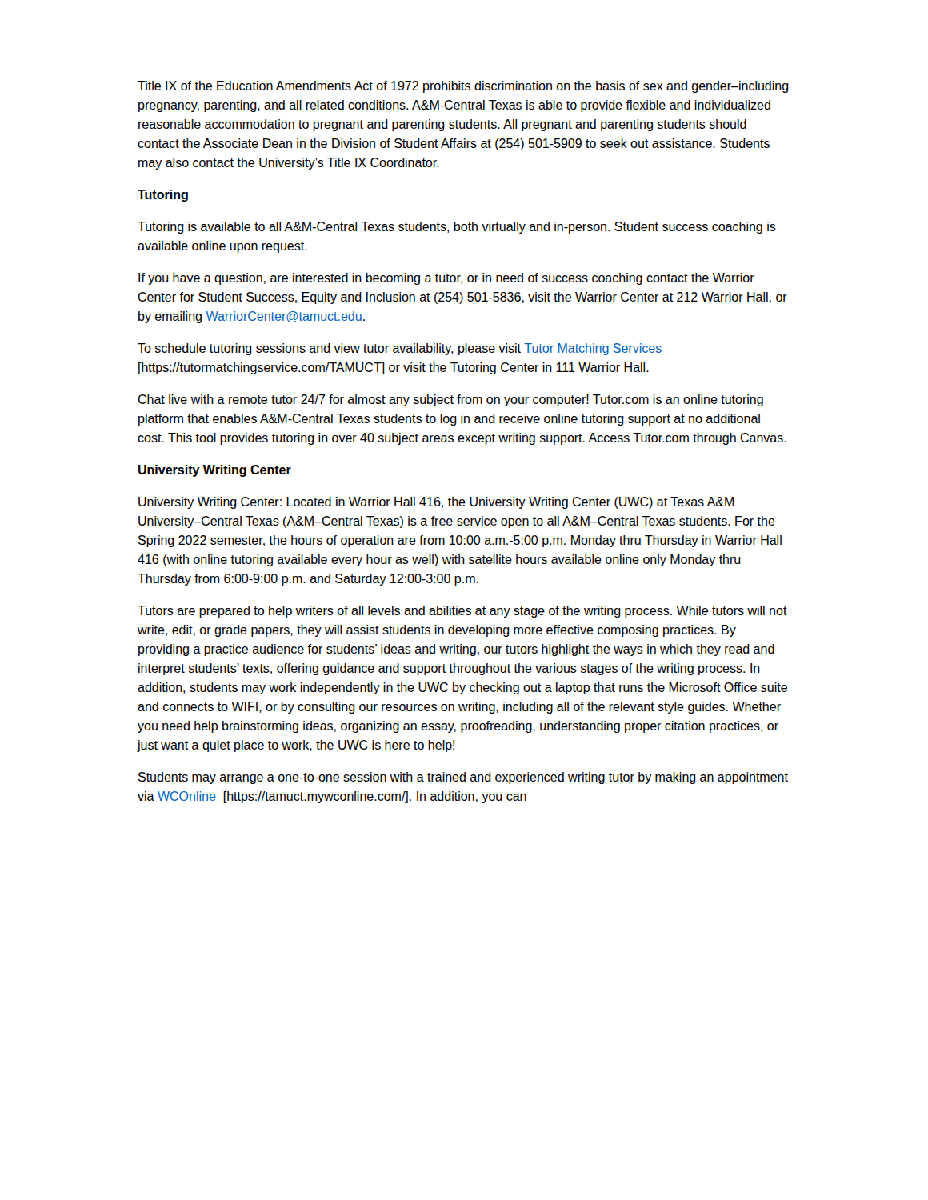Title IX of the Education Amendments Act of 1972 prohibits discrimination on the basis of sex and gender–including pregnancy, parenting, and all related conditions. A&M-Central Texas is able to provide flexible and individualized reasonable accommodation to pregnant and parenting students. All pregnant and parenting students should contact the Associate Dean in the Division of Student Affairs at (254) 501-5909 to seek out assistance. Students may also contact the University’s Title IX Coordinator.
Tutoring
Tutoring is available to all A&M-Central Texas students, both virtually and in-person. Student success coaching is available online upon request.
If you have a question, are interested in becoming a tutor, or in need of success coaching contact the Warrior Center for Student Success, Equity and Inclusion at (254) 501-5836, visit the Warrior Center at 212 Warrior Hall, or by emailing WarriorCenter@tamuct.edu.
To schedule tutoring sessions and view tutor availability, please visit Tutor Matching Services [https://tutormatchingservice.com/TAMUCT] or visit the Tutoring Center in 111 Warrior Hall.
Chat live with a remote tutor 24/7 for almost any subject from on your computer! Tutor.com is an online tutoring platform that enables A&M-Central Texas students to log in and receive online tutoring support at no additional cost. This tool provides tutoring in over 40 subject areas except writing support. Access Tutor.com through Canvas.
University Writing Center
University Writing Center: Located in Warrior Hall 416, the University Writing Center (UWC) at Texas A&M University–Central Texas (A&M–Central Texas) is a free service open to all A&M–Central Texas students. For the Spring 2022 semester, the hours of operation are from 10:00 a.m.-5:00 p.m. Monday thru Thursday in Warrior Hall 416 (with online tutoring available every hour as well) with satellite hours available online only Monday thru Thursday from 6:00-9:00 p.m. and Saturday 12:00-3:00 p.m.
Tutors are prepared to help writers of all levels and abilities at any stage of the writing process. While tutors will not write, edit, or grade papers, they will assist students in developing more effective composing practices. By providing a practice audience for students’ ideas and writing, our tutors highlight the ways in which they read and interpret students’ texts, offering guidance and support throughout the various stages of the writing process. In addition, students may work independently in the UWC by checking out a laptop that runs the Microsoft Office suite and connects to WIFI, or by consulting our resources on writing, including all of the relevant style guides. Whether you need help brainstorming ideas, organizing an essay, proofreading, understanding proper citation practices, or just want a quiet place to work, the UWC is here to help!
Students may arrange a one-to-one session with a trained and experienced writing tutor by making an appointment via WCOnline [https://tamuct.mywconline.com/]. In addition, you can